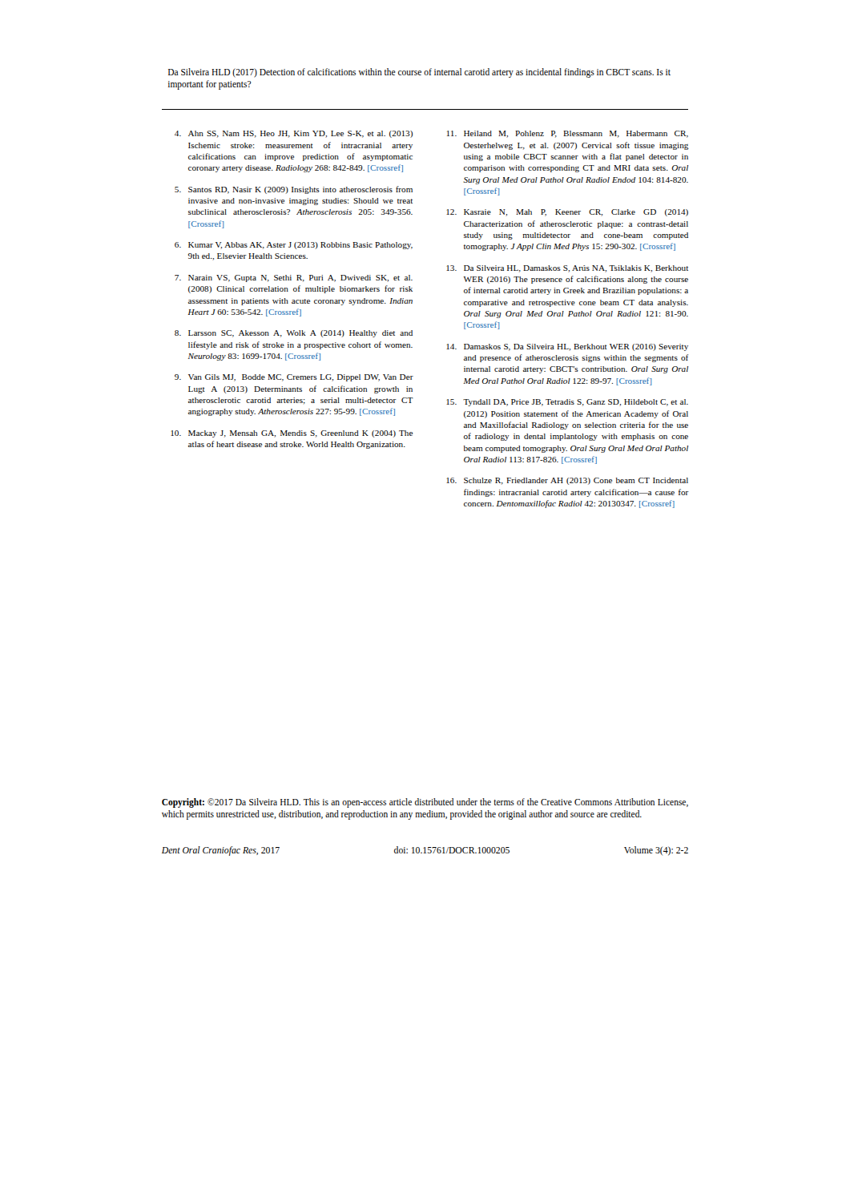Da Silveira HLD (2017) Detection of calcifications within the course of internal carotid artery as incidental findings in CBCT scans. Is it important for patients?
4. Ahn SS, Nam HS, Heo JH, Kim YD, Lee S-K, et al. (2013) Ischemic stroke: measurement of intracranial artery calcifications can improve prediction of asymptomatic coronary artery disease. Radiology 268: 842-849. [Crossref]
5. Santos RD, Nasir K (2009) Insights into atherosclerosis from invasive and non-invasive imaging studies: Should we treat subclinical atherosclerosis? Atherosclerosis 205: 349-356. [Crossref]
6. Kumar V, Abbas AK, Aster J (2013) Robbins Basic Pathology, 9th ed., Elsevier Health Sciences.
7. Narain VS, Gupta N, Sethi R, Puri A, Dwivedi SK, et al. (2008) Clinical correlation of multiple biomarkers for risk assessment in patients with acute coronary syndrome. Indian Heart J 60: 536-542. [Crossref]
8. Larsson SC, Akesson A, Wolk A (2014) Healthy diet and lifestyle and risk of stroke in a prospective cohort of women. Neurology 83: 1699-1704. [Crossref]
9. Van Gils MJ, Bodde MC, Cremers LG, Dippel DW, Van Der Lugt A (2013) Determinants of calcification growth in atherosclerotic carotid arteries; a serial multi-detector CT angiography study. Atherosclerosis 227: 95-99. [Crossref]
10. Mackay J, Mensah GA, Mendis S, Greenlund K (2004) The atlas of heart disease and stroke. World Health Organization.
11. Heiland M, Pohlenz P, Blessmann M, Habermann CR, Oesterhelweg L, et al. (2007) Cervical soft tissue imaging using a mobile CBCT scanner with a flat panel detector in comparison with corresponding CT and MRI data sets. Oral Surg Oral Med Oral Pathol Oral Radiol Endod 104: 814-820. [Crossref]
12. Kasraie N, Mah P, Keener CR, Clarke GD (2014) Characterization of atherosclerotic plaque: a contrast-detail study using multidetector and cone-beam computed tomography. J Appl Clin Med Phys 15: 290-302. [Crossref]
13. Da Silveira HL, Damaskos S, Arús NA, Tsiklakis K, Berkhout WER (2016) The presence of calcifications along the course of internal carotid artery in Greek and Brazilian populations: a comparative and retrospective cone beam CT data analysis. Oral Surg Oral Med Oral Pathol Oral Radiol 121: 81-90. [Crossref]
14. Damaskos S, Da Silveira HL, Berkhout WER (2016) Severity and presence of atherosclerosis signs within the segments of internal carotid artery: CBCT's contribution. Oral Surg Oral Med Oral Pathol Oral Radiol 122: 89-97. [Crossref]
15. Tyndall DA, Price JB, Tetradis S, Ganz SD, Hildebolt C, et al. (2012) Position statement of the American Academy of Oral and Maxillofacial Radiology on selection criteria for the use of radiology in dental implantology with emphasis on cone beam computed tomography. Oral Surg Oral Med Oral Pathol Oral Radiol 113: 817-826. [Crossref]
16. Schulze R, Friedlander AH (2013) Cone beam CT Incidental findings: intracranial carotid artery calcification—a cause for concern. Dentomaxillofac Radiol 42: 20130347. [Crossref]
Copyright: ©2017 Da Silveira HLD. This is an open-access article distributed under the terms of the Creative Commons Attribution License, which permits unrestricted use, distribution, and reproduction in any medium, provided the original author and source are credited.
Dent Oral Craniofac Res, 2017
doi: 10.15761/DOCR.1000205
Volume 3(4): 2-2